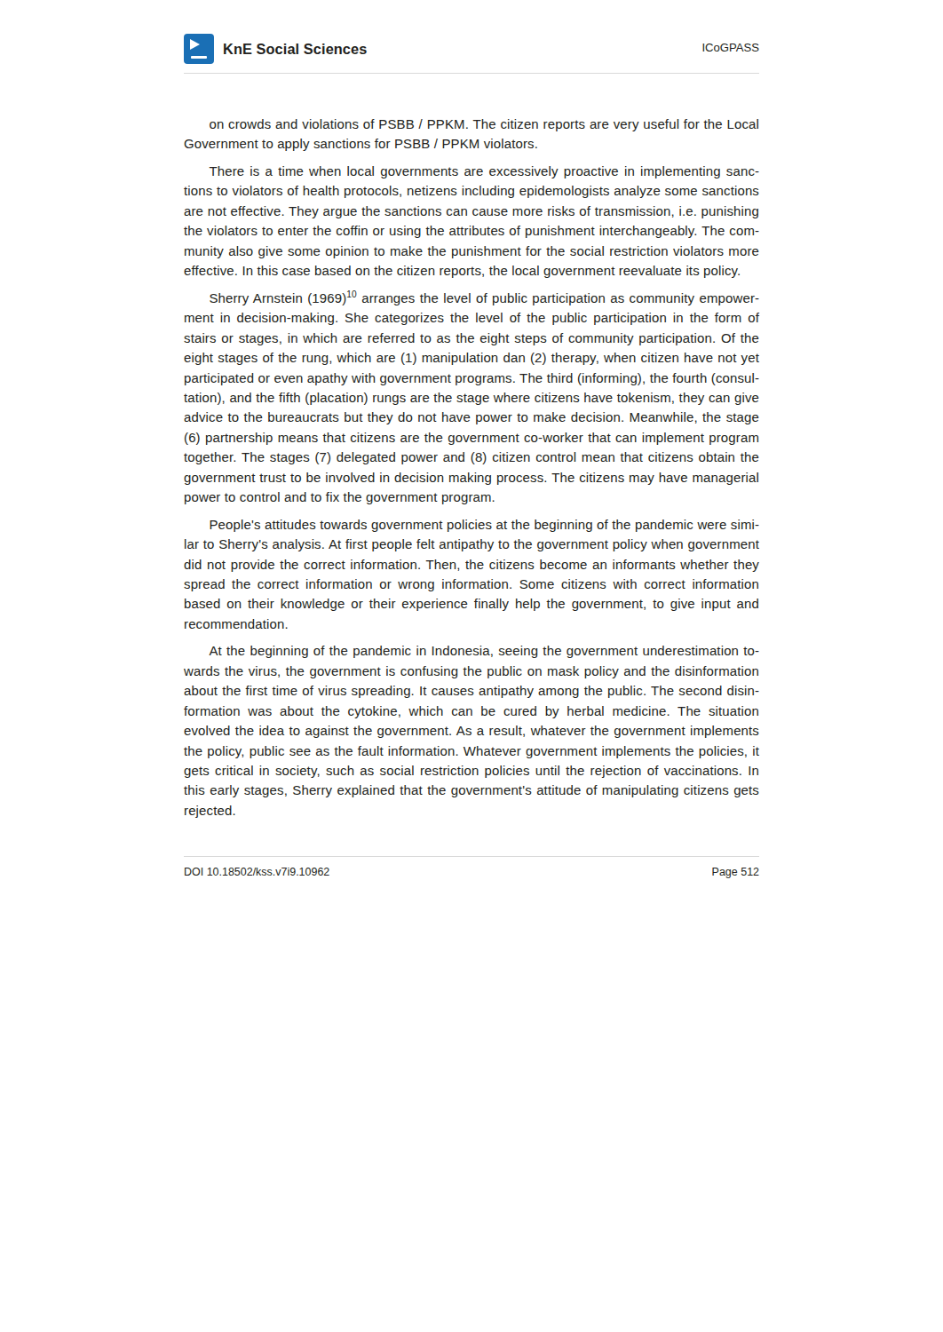KnE Social Sciences
ICoGPASS
on crowds and violations of PSBB / PPKM. The citizen reports are very useful for the Local Government to apply sanctions for PSBB / PPKM violators.
There is a time when local governments are excessively proactive in implementing sanctions to violators of health protocols, netizens including epidemologists analyze some sanctions are not effective. They argue the sanctions can cause more risks of transmission, i.e. punishing the violators to enter the coffin or using the attributes of punishment interchangeably. The community also give some opinion to make the punishment for the social restriction violators more effective. In this case based on the citizen reports, the local government reevaluate its policy.
Sherry Arnstein (1969)10 arranges the level of public participation as community empowerment in decision-making. She categorizes the level of the public participation in the form of stairs or stages, in which are referred to as the eight steps of community participation. Of the eight stages of the rung, which are (1) manipulation dan (2) therapy, when citizen have not yet participated or even apathy with government programs. The third (informing), the fourth (consultation), and the fifth (placation) rungs are the stage where citizens have tokenism, they can give advice to the bureaucrats but they do not have power to make decision. Meanwhile, the stage (6) partnership means that citizens are the government co-worker that can implement program together. The stages (7) delegated power and (8) citizen control mean that citizens obtain the government trust to be involved in decision making process. The citizens may have managerial power to control and to fix the government program.
People's attitudes towards government policies at the beginning of the pandemic were similar to Sherry's analysis. At first people felt antipathy to the government policy when government did not provide the correct information. Then, the citizens become an informants whether they spread the correct information or wrong information. Some citizens with correct information based on their knowledge or their experience finally help the government, to give input and recommendation.
At the beginning of the pandemic in Indonesia, seeing the government underestimation towards the virus, the government is confusing the public on mask policy and the disinformation about the first time of virus spreading. It causes antipathy among the public. The second disinformation was about the cytokine, which can be cured by herbal medicine. The situation evolved the idea to against the government. As a result, whatever the government implements the policy, public see as the fault information. Whatever government implements the policies, it gets critical in society, such as social restriction policies until the rejection of vaccinations. In this early stages, Sherry explained that the government's attitude of manipulating citizens gets rejected.
DOI 10.18502/kss.v7i9.10962 Page 512